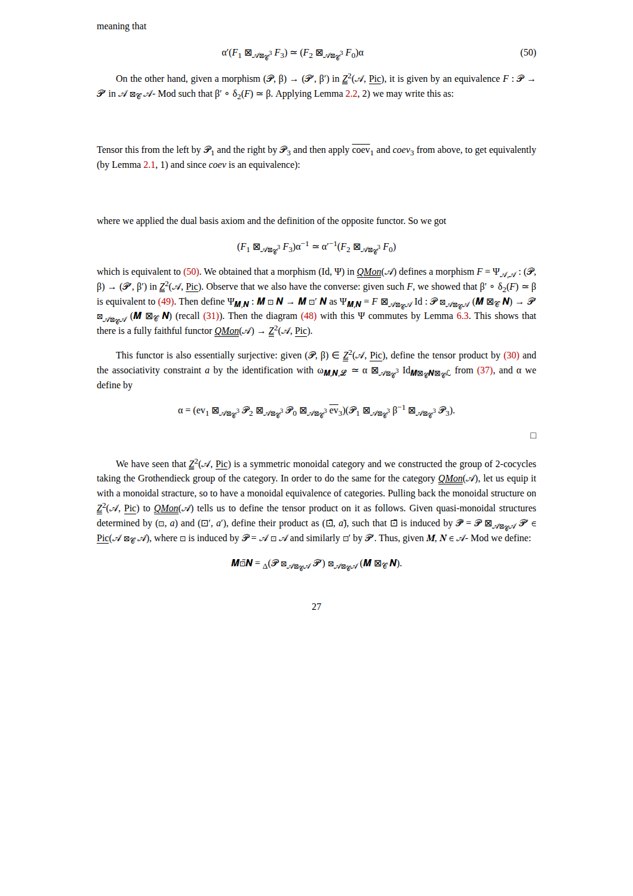meaning that
α′(F1 ⊠𝒜⊠𝒞3 F3) ≃ (F2 ⊠𝒜⊠𝒞3 F0)α
(50)
On the other hand, given a morphism (𝒫, β) → (𝒫′, β′) in Z2(𝒜, Pic), it is given by an equivalence F : 𝒫 → 𝒫′ in 𝒜 ⊠𝒞 𝒜- Mod such that β′ ∘ δ2(F) ≃ β. Applying Lemma 2.2, 2) we may write this as:
Tensor this from the left by 𝒫1 and the right by 𝒫3 and then apply coev1 and coev3 from above, to get equivalently (by Lemma 2.1, 1) and since coev is an equivalence):
where we applied the dual basis axiom and the definition of the opposite functor. So we got
(F1 ⊠𝒜⊠𝒞3 F3)α−1 ≃ α′−1(F2 ⊠𝒜⊠𝒞3 F0)
which is equivalent to (50). We obtained that a morphism (Id, Ψ) in QMon(𝒜) defines a morphism F = Ψ𝒜,𝒜 : (𝒫, β) → (𝒫′, β′) in Z2(𝒜, Pic). Observe that we also have the converse: given such F, we showed that β′ ∘ δ2(F) ≃ β is equivalent to (49). Then define Ψ𝑴,𝑵 : 𝑴 ⊡ 𝑵 → 𝑴 ⊡′ 𝑵 as Ψ𝑴,𝑵 = F ⊠𝒜⊠𝒞𝒜 Id : 𝒫 ⊠𝒜⊠𝒞𝒜 (𝑴 ⊠𝒞 𝑵) → 𝒫′ ⊠𝒜⊠𝒞𝒜 (𝑴 ⊠𝒞 𝑵) (recall (31)). Then the diagram (48) with this Ψ commutes by Lemma 6.3. This shows that there is a fully faithful functor QMon(𝒜) → Z2(𝒜, Pic).
This functor is also essentially surjective: given (𝒫, β) ∈ Z2(𝒜, Pic), define the tensor product by (30) and the associativity constraint a by the identification with ω𝑴,𝑵,ℒ ≃ α ⊠𝒜⊠𝒞3 Id𝑴⊠𝒞𝑵⊠𝒞ℒ from (37), and α we define by
α = (ev1 ⊠𝒜⊠𝒞3 𝒫2 ⊠𝒜⊠𝒞3 𝒫0 ⊠𝒜⊠𝒞3 ev3)(𝒫1 ⊠𝒜⊠𝒞3 β−1 ⊠𝒜⊠𝒞3 𝒫3).
□
We have seen that Z2(𝒜, Pic) is a symmetric monoidal category and we constructed the group of 2-cocycles taking the Grothendieck group of the category. In order to do the same for the category QMon(𝒜), let us equip it with a monoidal stracture, so to have a monoidal equivalence of categories. Pulling back the monoidal structure on Z2(𝒜, Pic) to QMon(𝒜) tells us to define the tensor product on it as follows. Given quasi-monoidal structures determined by (⊡, a) and (⊡′, a′), define their product as (⊡̃, ã), such that ⊡̃ is induced by 𝒫̃ = 𝒫 ⊠𝒜⊠𝒞𝒜 𝒫′ ∈ Pic(𝒜 ⊠𝒞 𝒜), where ⊡ is induced by 𝒫 = 𝒜 ⊡ 𝒜 and similarly ⊡′ by 𝒫′. Thus, given 𝑴, 𝑵 ∈ 𝒜- Mod we define:
𝑴⊡̃𝑵 = Δ(𝒫 ⊠𝒜⊠𝒞𝒜 𝒫′) ⊠𝒜⊠𝒞𝒜 (𝑴 ⊠𝒞 𝑵).
27